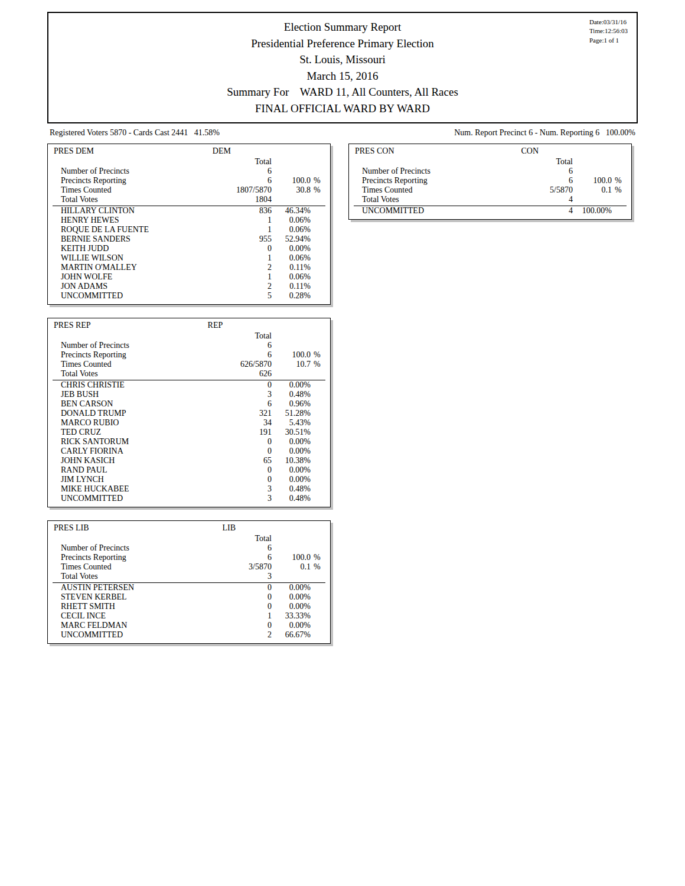Date:03/31/16
Time:12:56:03
Page:1 of 1
Election Summary Report
Presidential Preference Primary Election
St. Louis, Missouri
March 15, 2016
Summary For WARD 11, All Counters, All Races
FINAL OFFICIAL WARD BY WARD
Registered Voters 5870 - Cards Cast 2441 41.58%
Num. Report Precinct 6 - Num. Reporting 6 100.00%
| PRES DEM | DEM |
| | Total | | |
| Number of Precincts | 6 | | |
| Precincts Reporting | 6 | 100.0 | % |
| Times Counted | 1807/5870 | 30.8 | % |
| Total Votes | 1804 | | |
| HILLARY CLINTON | 836 | 46.34% | |
| HENRY HEWES | 1 | 0.06% | |
| ROQUE DE LA FUENTE | 1 | 0.06% | |
| BERNIE SANDERS | 955 | 52.94% | |
| KEITH JUDD | 0 | 0.00% | |
| WILLIE WILSON | 1 | 0.06% | |
| MARTIN O'MALLEY | 2 | 0.11% | |
| JOHN WOLFE | 1 | 0.06% | |
| JON ADAMS | 2 | 0.11% | |
| UNCOMMITTED | 5 | 0.28% | |
| PRES REP | REP |
| | Total | | |
| Number of Precincts | 6 | | |
| Precincts Reporting | 6 | 100.0 | % |
| Times Counted | 626/5870 | 10.7 | % |
| Total Votes | 626 | | |
| CHRIS CHRISTIE | 0 | 0.00% | |
| JEB BUSH | 3 | 0.48% | |
| BEN CARSON | 6 | 0.96% | |
| DONALD TRUMP | 321 | 51.28% | |
| MARCO RUBIO | 34 | 5.43% | |
| TED CRUZ | 191 | 30.51% | |
| RICK SANTORUM | 0 | 0.00% | |
| CARLY FIORINA | 0 | 0.00% | |
| JOHN KASICH | 65 | 10.38% | |
| RAND PAUL | 0 | 0.00% | |
| JIM LYNCH | 0 | 0.00% | |
| MIKE HUCKABEE | 3 | 0.48% | |
| UNCOMMITTED | 3 | 0.48% | |
| PRES LIB | LIB |
| | Total | | |
| Number of Precincts | 6 | | |
| Precincts Reporting | 6 | 100.0 | % |
| Times Counted | 3/5870 | 0.1 | % |
| Total Votes | 3 | | |
| AUSTIN PETERSEN | 0 | 0.00% | |
| STEVEN KERBEL | 0 | 0.00% | |
| RHETT SMITH | 0 | 0.00% | |
| CECIL INCE | 1 | 33.33% | |
| MARC FELDMAN | 0 | 0.00% | |
| UNCOMMITTED | 2 | 66.67% | |
| PRES CON | CON |
| | Total | | |
| Number of Precincts | 6 | | |
| Precincts Reporting | 6 | 100.0 | % |
| Times Counted | 5/5870 | 0.1 | % |
| Total Votes | 4 | | |
| UNCOMMITTED | 4 | 100.00% | |